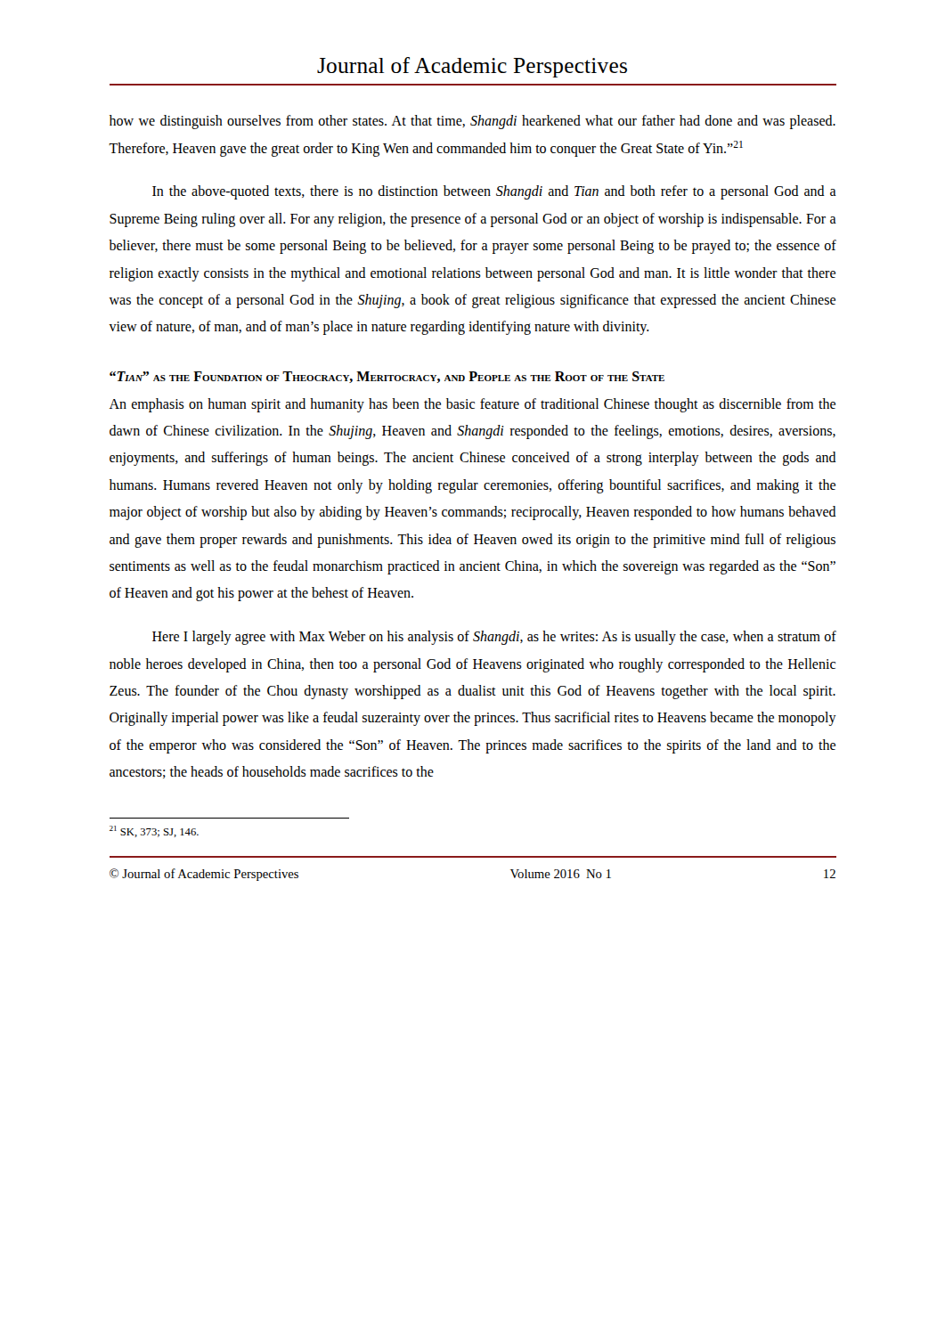Journal of Academic Perspectives
how we distinguish ourselves from other states. At that time, Shangdi hearkened what our father had done and was pleased. Therefore, Heaven gave the great order to King Wen and commanded him to conquer the Great State of Yin.”21
In the above-quoted texts, there is no distinction between Shangdi and Tian and both refer to a personal God and a Supreme Being ruling over all. For any religion, the presence of a personal God or an object of worship is indispensable. For a believer, there must be some personal Being to be believed, for a prayer some personal Being to be prayed to; the essence of religion exactly consists in the mythical and emotional relations between personal God and man. It is little wonder that there was the concept of a personal God in the Shujing, a book of great religious significance that expressed the ancient Chinese view of nature, of man, and of man’s place in nature regarding identifying nature with divinity.
“Tian” as the Foundation of Theocracy, Meritocracy, and People as the Root of the State
An emphasis on human spirit and humanity has been the basic feature of traditional Chinese thought as discernible from the dawn of Chinese civilization. In the Shujing, Heaven and Shangdi responded to the feelings, emotions, desires, aversions, enjoyments, and sufferings of human beings. The ancient Chinese conceived of a strong interplay between the gods and humans. Humans revered Heaven not only by holding regular ceremonies, offering bountiful sacrifices, and making it the major object of worship but also by abiding by Heaven’s commands; reciprocally, Heaven responded to how humans behaved and gave them proper rewards and punishments. This idea of Heaven owed its origin to the primitive mind full of religious sentiments as well as to the feudal monarchism practiced in ancient China, in which the sovereign was regarded as the “Son” of Heaven and got his power at the behest of Heaven.
Here I largely agree with Max Weber on his analysis of Shangdi, as he writes: As is usually the case, when a stratum of noble heroes developed in China, then too a personal God of Heavens originated who roughly corresponded to the Hellenic Zeus. The founder of the Chou dynasty worshipped as a dualist unit this God of Heavens together with the local spirit. Originally imperial power was like a feudal suzerainty over the princes. Thus sacrificial rites to Heavens became the monopoly of the emperor who was considered the “Son” of Heaven. The princes made sacrifices to the spirits of the land and to the ancestors; the heads of households made sacrifices to the
21 SK, 373; SJ, 146.
© Journal of Academic Perspectives
Volume 2016 No 1
12